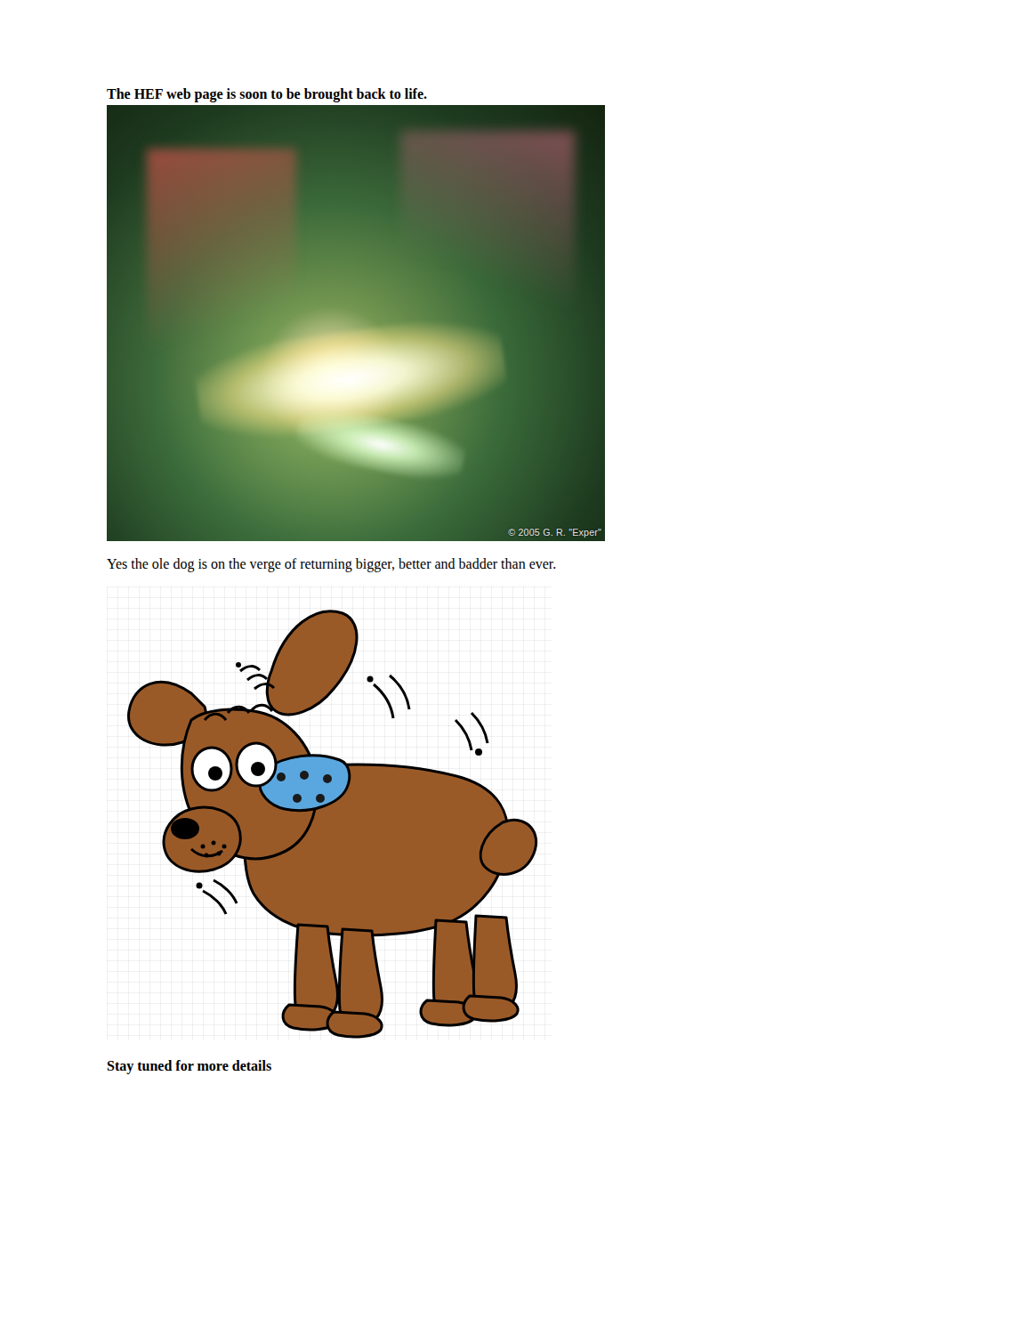The HEF web page is soon to be brought back to life.
© 2005 G. R. "Exper"
Yes the ole dog is on the verge of returning bigger, better and badder than ever.
Stay tuned for more details